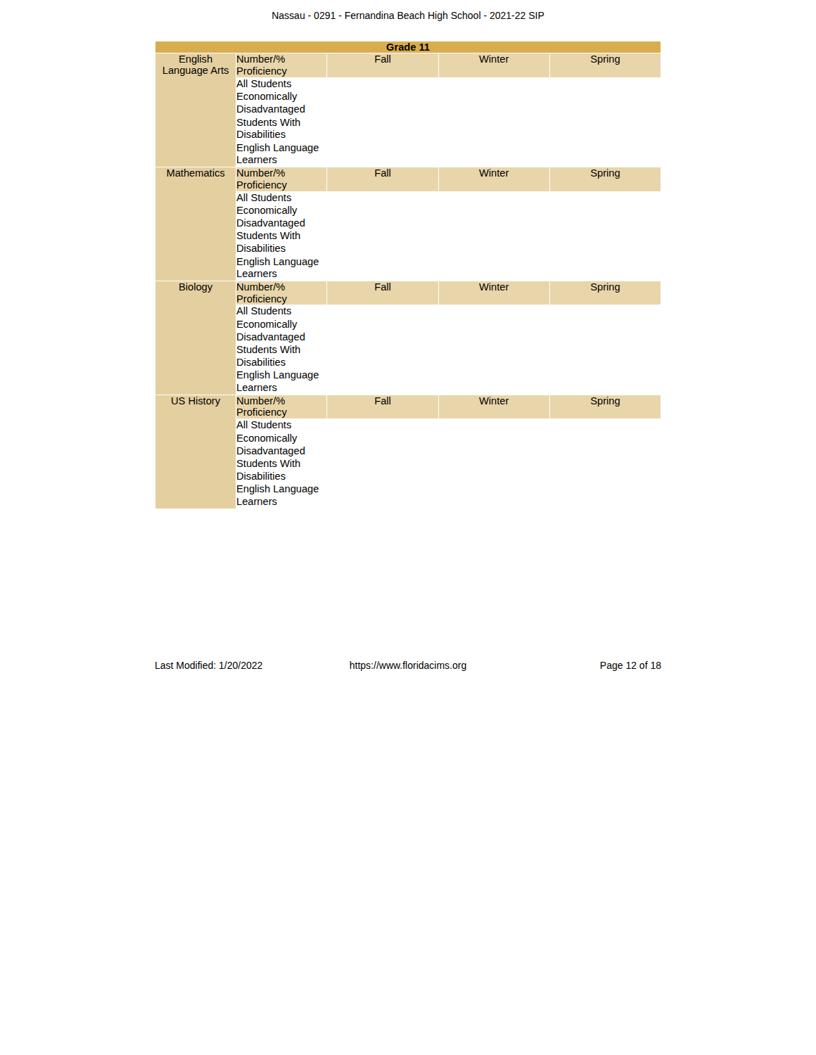Nassau - 0291 - Fernandina Beach High School - 2021-22 SIP
| Grade 11 |
| English Language Arts | Number/% Proficiency | Fall | Winter | Spring |
| All Students | | | |
| Economically Disadvantaged | | | |
| Students With Disabilities | | | |
| English Language Learners | | | |
| Mathematics | Number/% Proficiency | Fall | Winter | Spring |
| All Students | | | |
| Economically Disadvantaged | | | |
| Students With Disabilities | | | |
| English Language Learners | | | |
| Biology | Number/% Proficiency | Fall | Winter | Spring |
| All Students | | | |
| Economically Disadvantaged | | | |
| Students With Disabilities | | | |
| English Language Learners | | | |
| US History | Number/% Proficiency | Fall | Winter | Spring |
| All Students | | | |
| Economically Disadvantaged | | | |
| Students With Disabilities | | | |
| English Language Learners | | | |
Last Modified: 1/20/2022
https://www.floridacims.org
Page 12 of 18